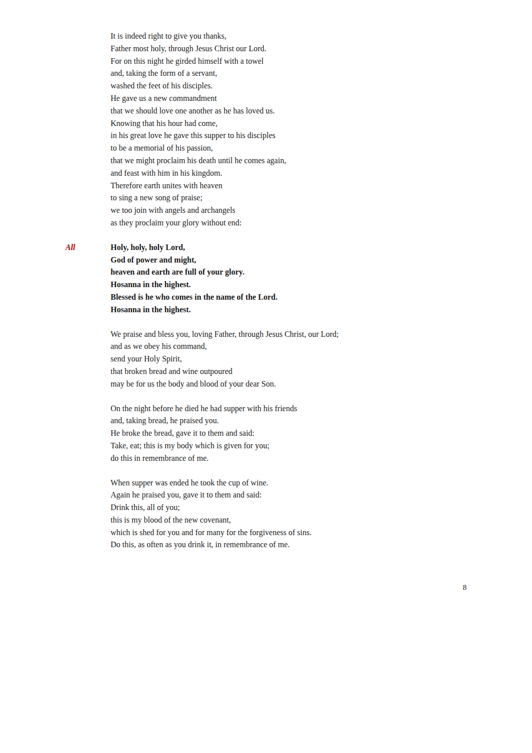It is indeed right to give you thanks,
Father most holy, through Jesus Christ our Lord.
For on this night he girded himself with a towel
and, taking the form of a servant,
washed the feet of his disciples.
He gave us a new commandment
that we should love one another as he has loved us.
Knowing that his hour had come,
in his great love he gave this supper to his disciples
to be a memorial of his passion,
that we might proclaim his death until he comes again,
and feast with him in his kingdom.
Therefore earth unites with heaven
to sing a new song of praise;
we too join with angels and archangels
as they proclaim your glory without end:
All
Holy, holy, holy Lord,
God of power and might,
heaven and earth are full of your glory.
Hosanna in the highest.
Blessed is he who comes in the name of the Lord.
Hosanna in the highest.
We praise and bless you, loving Father, through Jesus Christ, our Lord;
and as we obey his command,
send your Holy Spirit,
that broken bread and wine outpoured
may be for us the body and blood of your dear Son.
On the night before he died he had supper with his friends
and, taking bread, he praised you.
He broke the bread, gave it to them and said:
Take, eat; this is my body which is given for you;
do this in remembrance of me.
When supper was ended he took the cup of wine.
Again he praised you, gave it to them and said:
Drink this, all of you;
this is my blood of the new covenant,
which is shed for you and for many for the forgiveness of sins.
Do this, as often as you drink it, in remembrance of me.
8